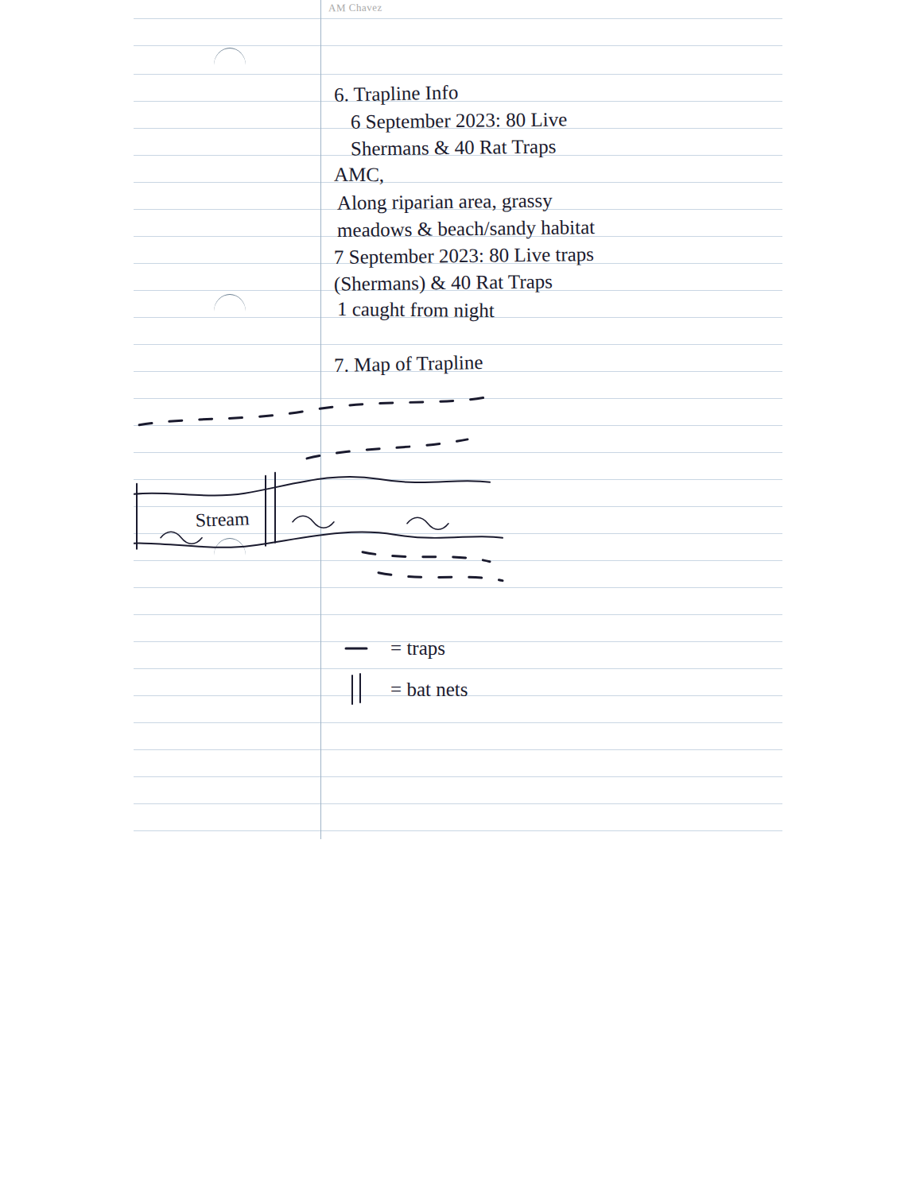AM Chavez
6. Trapline Info
6 September 2023: 80 Live
Shermans & 40 Rat Traps
AMC,
Along riparian area, grassy
meadows & beach/sandy habitat
7 September 2023: 80 Live traps
(Shermans) & 40 Rat Traps
1 caught from night
7. Map of Trapline
Stream
= traps
= bat nets